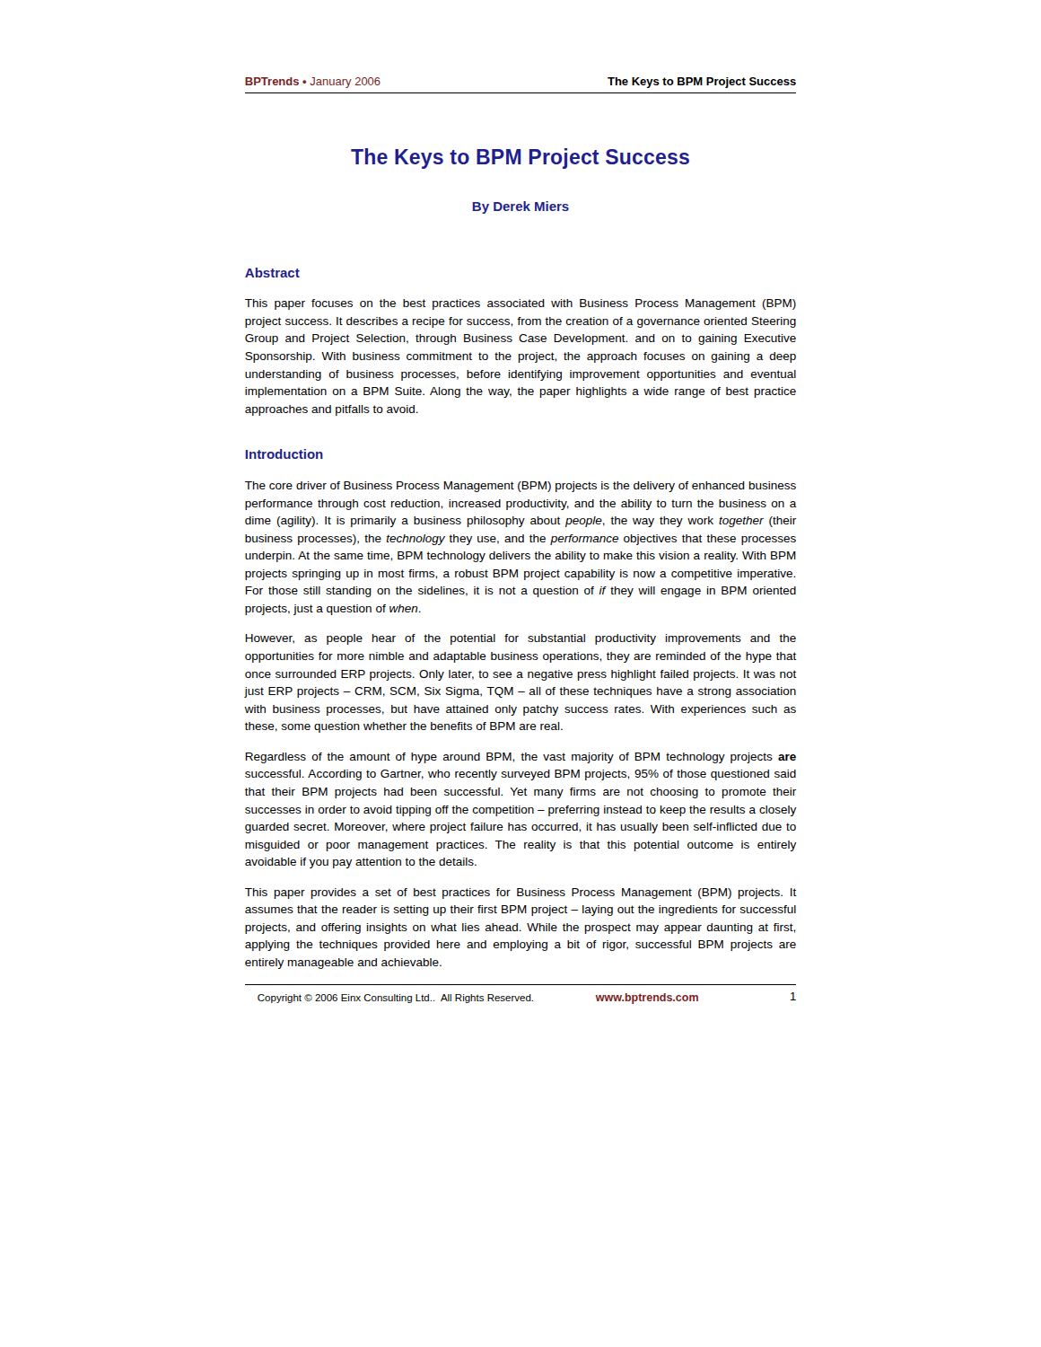BPTrends • January 2006
The Keys to BPM Project Success
The Keys to BPM Project Success
By Derek Miers
Abstract
This paper focuses on the best practices associated with Business Process Management (BPM) project success. It describes a recipe for success, from the creation of a governance oriented Steering Group and Project Selection, through Business Case Development. and on to gaining Executive Sponsorship. With business commitment to the project, the approach focuses on gaining a deep understanding of business processes, before identifying improvement opportunities and eventual implementation on a BPM Suite. Along the way, the paper highlights a wide range of best practice approaches and pitfalls to avoid.
Introduction
The core driver of Business Process Management (BPM) projects is the delivery of enhanced business performance through cost reduction, increased productivity, and the ability to turn the business on a dime (agility). It is primarily a business philosophy about people, the way they work together (their business processes), the technology they use, and the performance objectives that these processes underpin. At the same time, BPM technology delivers the ability to make this vision a reality. With BPM projects springing up in most firms, a robust BPM project capability is now a competitive imperative. For those still standing on the sidelines, it is not a question of if they will engage in BPM oriented projects, just a question of when.
However, as people hear of the potential for substantial productivity improvements and the opportunities for more nimble and adaptable business operations, they are reminded of the hype that once surrounded ERP projects. Only later, to see a negative press highlight failed projects. It was not just ERP projects – CRM, SCM, Six Sigma, TQM – all of these techniques have a strong association with business processes, but have attained only patchy success rates. With experiences such as these, some question whether the benefits of BPM are real.
Regardless of the amount of hype around BPM, the vast majority of BPM technology projects are successful. According to Gartner, who recently surveyed BPM projects, 95% of those questioned said that their BPM projects had been successful. Yet many firms are not choosing to promote their successes in order to avoid tipping off the competition – preferring instead to keep the results a closely guarded secret. Moreover, where project failure has occurred, it has usually been self-inflicted due to misguided or poor management practices. The reality is that this potential outcome is entirely avoidable if you pay attention to the details.
This paper provides a set of best practices for Business Process Management (BPM) projects. It assumes that the reader is setting up their first BPM project – laying out the ingredients for successful projects, and offering insights on what lies ahead. While the prospect may appear daunting at first, applying the techniques provided here and employing a bit of rigor, successful BPM projects are entirely manageable and achievable.
Copyright © 2006 Einx Consulting Ltd.. All Rights Reserved.
www.bptrends.com
1